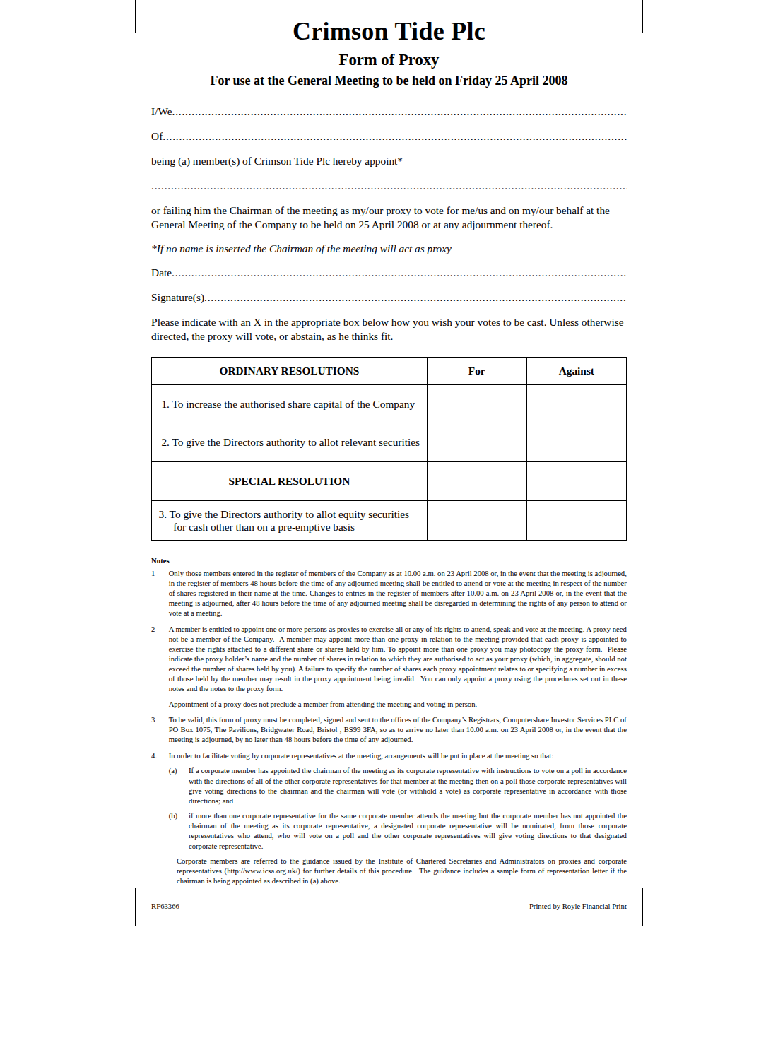Crimson Tide Plc
Form of Proxy
For use at the General Meeting to be held on Friday 25 April 2008
I/We.................................................................................................................................................................................
Of.....................................................................................................................................................................................
being (a) member(s) of Crimson Tide Plc hereby appoint*
.............................................................................................................................................................................................
or failing him the Chairman of the meeting as my/our proxy to vote for me/us and on my/our behalf at the General Meeting of the Company to be held on 25 April 2008 or at any adjournment thereof.
*If no name is inserted the Chairman of the meeting will act as proxy
Date...............................................................................................................................................................................
Signature(s)...............................................................................................................................................................
Please indicate with an X in the appropriate box below how you wish your votes to be cast. Unless otherwise directed, the proxy will vote, or abstain, as he thinks fit.
| ORDINARY RESOLUTIONS | For | Against |
| --- | --- | --- |
| 1. To increase the authorised share capital of the Company | | |
| 2. To give the Directors authority to allot relevant securities | | |
| SPECIAL RESOLUTION | | |
| 3. To give the Directors authority to allot equity securities for cash other than on a pre-emptive basis | | |
Notes
1
Only those members entered in the register of members of the Company as at 10.00 a.m. on 23 April 2008 or, in the event that the meeting is adjourned, in the register of members 48 hours before the time of any adjourned meeting shall be entitled to attend or vote at the meeting in respect of the number of shares registered in their name at the time. Changes to entries in the register of members after 10.00 a.m. on 23 April 2008 or, in the event that the meeting is adjourned, after 48 hours before the time of any adjourned meeting shall be disregarded in determining the rights of any person to attend or vote at a meeting.
2
A member is entitled to appoint one or more persons as proxies to exercise all or any of his rights to attend, speak and vote at the meeting. A proxy need not be a member of the Company. A member may appoint more than one proxy in relation to the meeting provided that each proxy is appointed to exercise the rights attached to a different share or shares held by him. To appoint more than one proxy you may photocopy the proxy form. Please indicate the proxy holder’s name and the number of shares in relation to which they are authorised to act as your proxy (which, in aggregate, should not exceed the number of shares held by you). A failure to specify the number of shares each proxy appointment relates to or specifying a number in excess of those held by the member may result in the proxy appointment being invalid. You can only appoint a proxy using the procedures set out in these notes and the notes to the proxy form.
Appointment of a proxy does not preclude a member from attending the meeting and voting in person.
3
To be valid, this form of proxy must be completed, signed and sent to the offices of the Company’s Registrars, Computershare Investor Services PLC of PO Box 1075, The Pavilions, Bridgwater Road, Bristol , BS99 3FA, so as to arrive no later than 10.00 a.m. on 23 April 2008 or, in the event that the meeting is adjourned, by no later than 48 hours before the time of any adjourned.
4.
In order to facilitate voting by corporate representatives at the meeting, arrangements will be put in place at the meeting so that:
(a) If a corporate member has appointed the chairman of the meeting as its corporate representative with instructions to vote on a poll in accordance with the directions of all of the other corporate representatives for that member at the meeting then on a poll those corporate representatives will give voting directions to the chairman and the chairman will vote (or withhold a vote) as corporate representative in accordance with those directions; and
(b) if more than one corporate representative for the same corporate member attends the meeting but the corporate member has not appointed the chairman of the meeting as its corporate representative, a designated corporate representative will be nominated, from those corporate representatives who attend, who will vote on a poll and the other corporate representatives will give voting directions to that designated corporate representative.
Corporate members are referred to the guidance issued by the Institute of Chartered Secretaries and Administrators on proxies and corporate representatives (http://www.icsa.org.uk/) for further details of this procedure. The guidance includes a sample form of representation letter if the chairman is being appointed as described in (a) above.
RF63366 Printed by Royle Financial Print